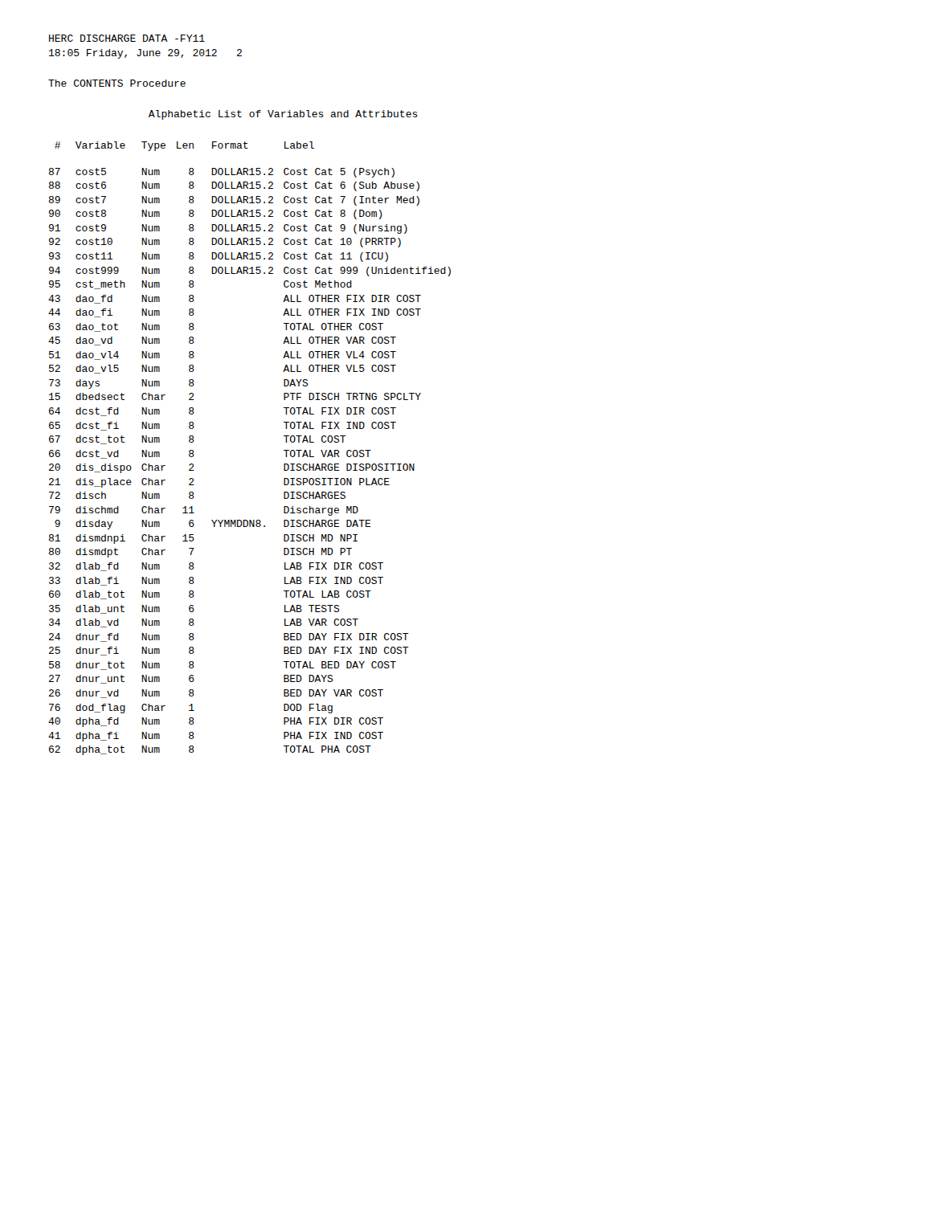HERC DISCHARGE DATA -FY11
18:05 Friday, June 29, 2012   2
The CONTENTS Procedure
                Alphabetic List of Variables and Attributes
| # | Variable | Type | Len | Format | Label |
| --- | --- | --- | --- | --- | --- |
| 87 | cost5 | Num | 8 | DOLLAR15.2 | Cost Cat 5 (Psych) |
| 88 | cost6 | Num | 8 | DOLLAR15.2 | Cost Cat 6 (Sub Abuse) |
| 89 | cost7 | Num | 8 | DOLLAR15.2 | Cost Cat 7 (Inter Med) |
| 90 | cost8 | Num | 8 | DOLLAR15.2 | Cost Cat 8 (Dom) |
| 91 | cost9 | Num | 8 | DOLLAR15.2 | Cost Cat 9 (Nursing) |
| 92 | cost10 | Num | 8 | DOLLAR15.2 | Cost Cat 10 (PRRTP) |
| 93 | cost11 | Num | 8 | DOLLAR15.2 | Cost Cat 11 (ICU) |
| 94 | cost999 | Num | 8 | DOLLAR15.2 | Cost Cat 999 (Unidentified) |
| 95 | cst_meth | Num | 8 | | Cost Method |
| 43 | dao_fd | Num | 8 | | ALL OTHER FIX DIR COST |
| 44 | dao_fi | Num | 8 | | ALL OTHER FIX IND COST |
| 63 | dao_tot | Num | 8 | | TOTAL OTHER COST |
| 45 | dao_vd | Num | 8 | | ALL OTHER VAR COST |
| 51 | dao_vl4 | Num | 8 | | ALL OTHER VL4 COST |
| 52 | dao_vl5 | Num | 8 | | ALL OTHER VL5 COST |
| 73 | days | Num | 8 | | DAYS |
| 15 | dbedsect | Char | 2 | | PTF DISCH TRTNG SPCLTY |
| 64 | dcst_fd | Num | 8 | | TOTAL FIX DIR COST |
| 65 | dcst_fi | Num | 8 | | TOTAL FIX IND COST |
| 67 | dcst_tot | Num | 8 | | TOTAL COST |
| 66 | dcst_vd | Num | 8 | | TOTAL VAR COST |
| 20 | dis_dispo | Char | 2 | | DISCHARGE DISPOSITION |
| 21 | dis_place | Char | 2 | | DISPOSITION PLACE |
| 72 | disch | Num | 8 | | DISCHARGES |
| 79 | dischmd | Char | 11 | | Discharge MD |
| 9 | disday | Num | 6 | YYMMDDN8. | DISCHARGE DATE |
| 81 | dismdnpi | Char | 15 | | DISCH MD NPI |
| 80 | dismdpt | Char | 7 | | DISCH MD PT |
| 32 | dlab_fd | Num | 8 | | LAB FIX DIR COST |
| 33 | dlab_fi | Num | 8 | | LAB FIX IND COST |
| 60 | dlab_tot | Num | 8 | | TOTAL LAB COST |
| 35 | dlab_unt | Num | 6 | | LAB TESTS |
| 34 | dlab_vd | Num | 8 | | LAB VAR COST |
| 24 | dnur_fd | Num | 8 | | BED DAY FIX DIR COST |
| 25 | dnur_fi | Num | 8 | | BED DAY FIX IND COST |
| 58 | dnur_tot | Num | 8 | | TOTAL BED DAY COST |
| 27 | dnur_unt | Num | 6 | | BED DAYS |
| 26 | dnur_vd | Num | 8 | | BED DAY VAR COST |
| 76 | dod_flag | Char | 1 | | DOD Flag |
| 40 | dpha_fd | Num | 8 | | PHA FIX DIR COST |
| 41 | dpha_fi | Num | 8 | | PHA FIX IND COST |
| 62 | dpha_tot | Num | 8 | | TOTAL PHA COST |